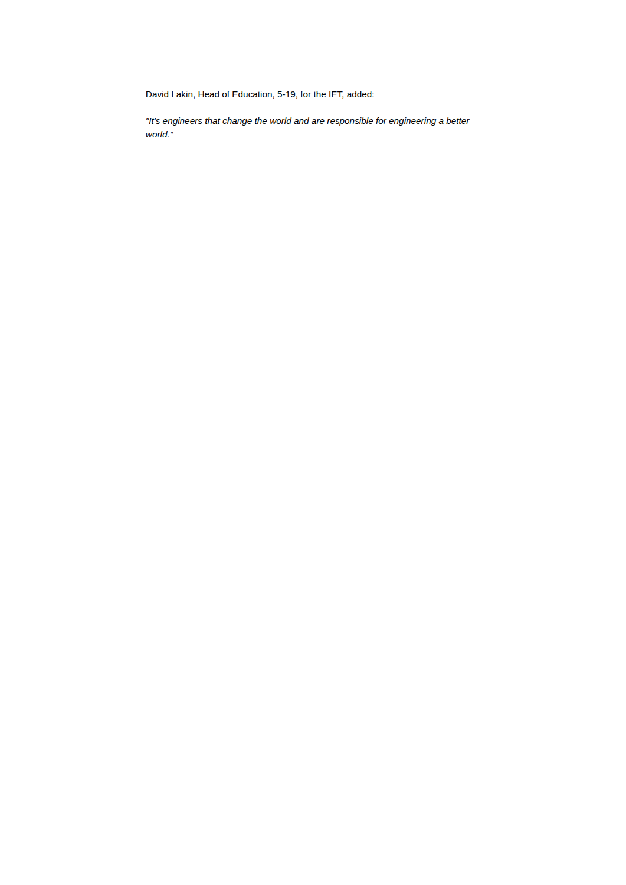David Lakin, Head of Education, 5-19, for the IET, added:
"It's engineers that change the world and are responsible for engineering a better world."